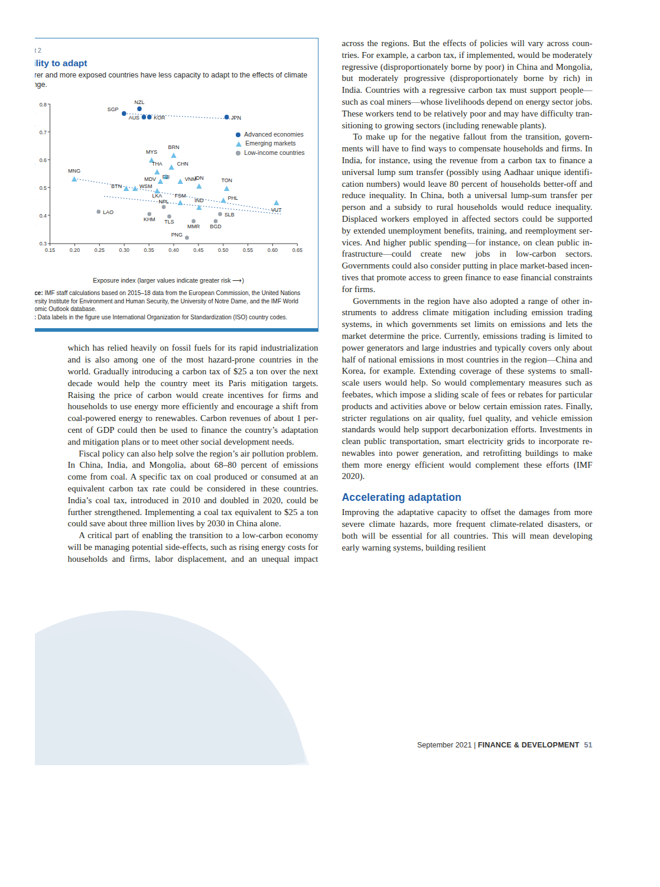Chart 2
Ability to adapt
Poorer and more exposed countries have less capacity to adapt to the effects of climate change.
Advanced economies
Emerging markets
Low-income countries
0.8 0.7 0.6 0.5 0.4 0.3 0.15 0.20 0.25 0.30 0.35 0.40 0.45 0.50 0.55 0.60 0.65 Adaptative capacity index (greater capacity ⟶) SGP NZL AUS KOR JPN MNG MYS BRN CHN THA FJI IDN TON PHL VUT IND WSM LKA MDV VNM BTN FSM LAO NPL KHM TLS MMR BGD SLB PNG
Exposure index (larger values indicate greater risk ⟶)
Source: IMF staff calculations based on 2015–18 data from the European Commission, the United Nations University Institute for Environment and Human Security, the University of Notre Dame, and the IMF World Economic Outlook database.
Note: Data labels in the figure use International Organization for Standardization (ISO) country codes.
which has relied heavily on fossil fuels for its rapid industrialization and is also among one of the most hazard-prone countries in the world. Gradually introducing a carbon tax of $25 a ton over the next decade would help the country meet its Paris mitigation targets. Raising the price of carbon would create incentives for firms and households to use energy more efficiently and encourage a shift from coal-powered energy to renewables. Carbon revenues of about 1 percent of GDP could then be used to finance the country’s adaptation and mitigation plans or to meet other social development needs.
Fiscal policy can also help solve the region’s air pollution problem. In China, India, and Mongolia, about 68–80 percent of emissions come from coal. A specific tax on coal produced or consumed at an equivalent carbon tax rate could be considered in these countries. India’s coal tax, introduced in 2010 and doubled in 2020, could be further strengthened. Implementing a coal tax equivalent to $25 a ton could save about three million lives by 2030 in China alone.
A critical part of enabling the transition to a low-carbon economy will be managing potential side-effects, such as rising energy costs for households and firms, labor displacement, and an unequal impact across the regions. But the effects of policies will vary across countries. For example, a carbon tax, if implemented, would be moderately regressive (disproportionately borne by poor) in China and Mongolia, but moderately progressive (disproportionately borne by rich) in India. Countries with a regressive carbon tax must support people—such as coal miners—whose livelihoods depend on energy sector jobs. These workers tend to be relatively poor and may have difficulty transitioning to growing sectors (including renewable plants).
To make up for the negative fallout from the transition, governments will have to find ways to compensate households and firms. In India, for instance, using the revenue from a carbon tax to finance a universal lump sum transfer (possibly using Aadhaar unique identification numbers) would leave 80 percent of households better-off and reduce inequality. In China, both a universal lump-sum transfer per person and a subsidy to rural households would reduce inequality. Displaced workers employed in affected sectors could be supported by extended unemployment benefits, training, and reemployment services. And higher public spending—for instance, on clean public infrastructure—could create new jobs in low-carbon sectors. Governments could also consider putting in place market-based incentives that promote access to green finance to ease financial constraints for firms.
Governments in the region have also adopted a range of other instruments to address climate mitigation including emission trading systems, in which governments set limits on emissions and lets the market determine the price. Currently, emissions trading is limited to power generators and large industries and typically covers only about half of national emissions in most countries in the region—China and Korea, for example. Extending coverage of these systems to small-scale users would help. So would complementary measures such as feebates, which impose a sliding scale of fees or rebates for particular products and activities above or below certain emission rates. Finally, stricter regulations on air quality, fuel quality, and vehicle emission standards would help support decarbonization efforts. Investments in clean public transportation, smart electricity grids to incorporate renewables into power generation, and retrofitting buildings to make them more energy efficient would complement these efforts (IMF 2020).
Accelerating adaptation
Improving the adaptative capacity to offset the damages from more severe climate hazards, more frequent climate-related disasters, or both will be essential for all countries. This will mean developing early warning systems, building resilient
September 2021 | FINANCE & DEVELOPMENT 51